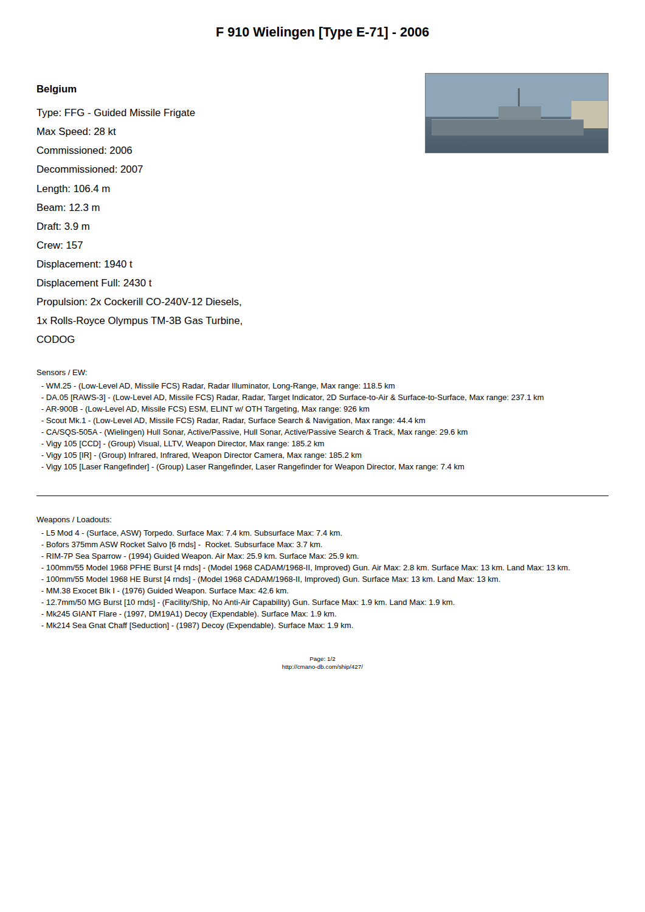F 910 Wielingen [Type E-71] - 2006
Belgium
Type: FFG - Guided Missile Frigate
Max Speed: 28 kt
Commissioned: 2006
Decommissioned: 2007
Length: 106.4 m
Beam: 12.3 m
Draft: 3.9 m
Crew: 157
Displacement: 1940 t
Displacement Full: 2430 t
Propulsion: 2x Cockerill CO-240V-12 Diesels,
1x Rolls-Royce Olympus TM-3B Gas Turbine,
CODOG
Sensors / EW:
- WM.25 - (Low-Level AD, Missile FCS) Radar, Radar Illuminator, Long-Range, Max range: 118.5 km
- DA.05 [RAWS-3] - (Low-Level AD, Missile FCS) Radar, Radar, Target Indicator, 2D Surface-to-Air & Surface-to-Surface, Max range: 237.1 km
- AR-900B - (Low-Level AD, Missile FCS) ESM, ELINT w/ OTH Targeting, Max range: 926 km
- Scout Mk.1 - (Low-Level AD, Missile FCS) Radar, Radar, Surface Search & Navigation, Max range: 44.4 km
- CA/SQS-505A - (Wielingen) Hull Sonar, Active/Passive, Hull Sonar, Active/Passive Search & Track, Max range: 29.6 km
- Vigy 105 [CCD] - (Group) Visual, LLTV, Weapon Director, Max range: 185.2 km
- Vigy 105 [IR] - (Group) Infrared, Infrared, Weapon Director Camera, Max range: 185.2 km
- Vigy 105 [Laser Rangefinder] - (Group) Laser Rangefinder, Laser Rangefinder for Weapon Director, Max range: 7.4 km
Weapons / Loadouts:
- L5 Mod 4 - (Surface, ASW) Torpedo. Surface Max: 7.4 km. Subsurface Max: 7.4 km.
- Bofors 375mm ASW Rocket Salvo [6 rnds] - Rocket. Subsurface Max: 3.7 km.
- RIM-7P Sea Sparrow - (1994) Guided Weapon. Air Max: 25.9 km. Surface Max: 25.9 km.
- 100mm/55 Model 1968 PFHE Burst [4 rnds] - (Model 1968 CADAM/1968-II, Improved) Gun. Air Max: 2.8 km. Surface Max: 13 km. Land Max: 13 km.
- 100mm/55 Model 1968 HE Burst [4 rnds] - (Model 1968 CADAM/1968-II, Improved) Gun. Surface Max: 13 km. Land Max: 13 km.
- MM.38 Exocet Blk I - (1976) Guided Weapon. Surface Max: 42.6 km.
- 12.7mm/50 MG Burst [10 rnds] - (Facility/Ship, No Anti-Air Capability) Gun. Surface Max: 1.9 km. Land Max: 1.9 km.
- Mk245 GIANT Flare - (1997, DM19A1) Decoy (Expendable). Surface Max: 1.9 km.
- Mk214 Sea Gnat Chaff [Seduction] - (1987) Decoy (Expendable). Surface Max: 1.9 km.
Page: 1/2
http://cmano-db.com/ship/427/